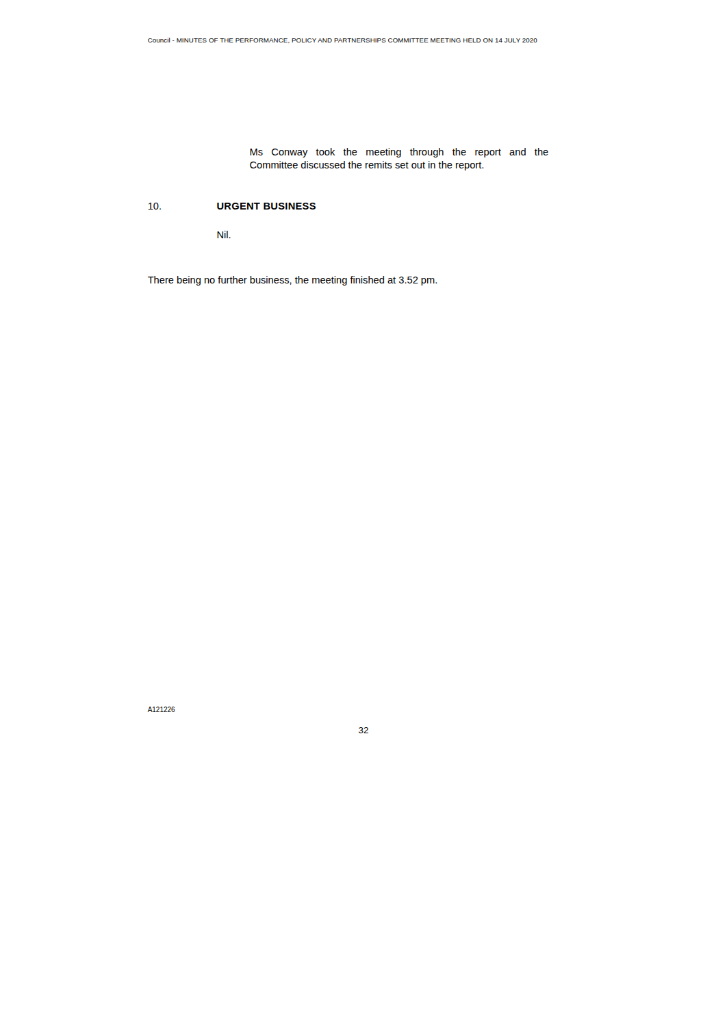Council - MINUTES OF THE PERFORMANCE, POLICY AND PARTNERSHIPS COMMITTEE MEETING HELD ON 14 JULY 2020
Ms Conway took the meeting through the report and the Committee discussed the remits set out in the report.
10.
URGENT BUSINESS
Nil.
There being no further business, the meeting finished at 3.52 pm.
A121226
32